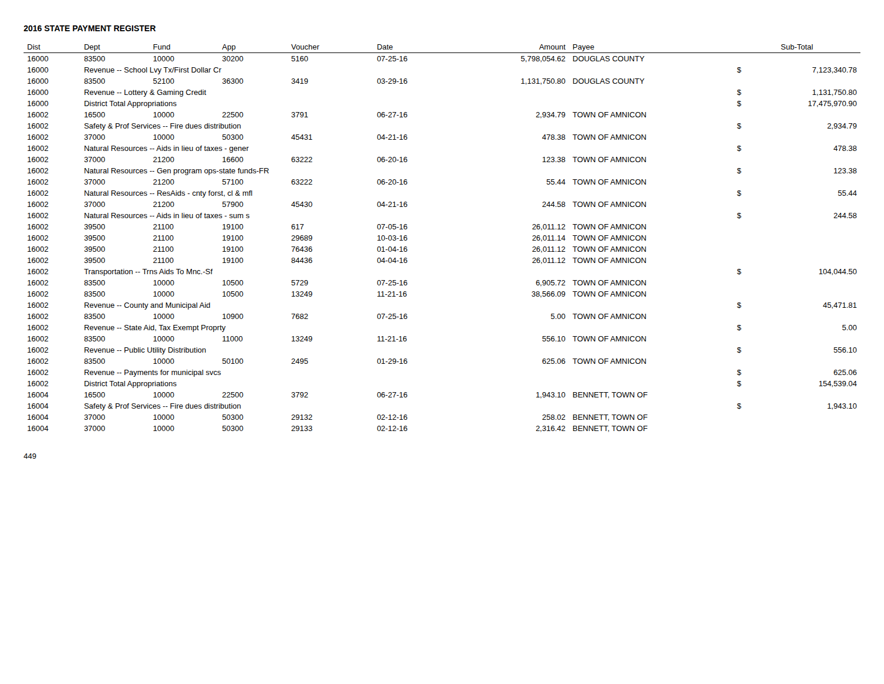2016 STATE PAYMENT REGISTER
| Dist | Dept | Fund | App | Voucher | Date | Amount | Payee | Sub-Total |
| --- | --- | --- | --- | --- | --- | --- | --- | --- |
| 16000 | 83500 | 10000 | 30200 | 5160 | 07-25-16 | 5,798,054.62 | DOUGLAS COUNTY | | |
| 16000 | Revenue -- School Lvy Tx/First Dollar Cr | | | $ | 7,123,340.78 |
| 16000 | 83500 | 52100 | 36300 | 3419 | 03-29-16 | 1,131,750.80 | DOUGLAS COUNTY | | |
| 16000 | Revenue -- Lottery & Gaming Credit | | | $ | 1,131,750.80 |
| 16000 | District Total Appropriations | | | $ | 17,475,970.90 |
| 16002 | 16500 | 10000 | 22500 | 3791 | 06-27-16 | 2,934.79 | TOWN OF AMNICON | | |
| 16002 | Safety & Prof Services -- Fire dues distribution | | | $ | 2,934.79 |
| 16002 | 37000 | 10000 | 50300 | 45431 | 04-21-16 | 478.38 | TOWN OF AMNICON | | |
| 16002 | Natural Resources -- Aids in lieu of taxes - gener | | | $ | 478.38 |
| 16002 | 37000 | 21200 | 16600 | 63222 | 06-20-16 | 123.38 | TOWN OF AMNICON | | |
| 16002 | Natural Resources -- Gen program ops-state funds-FR | | | $ | 123.38 |
| 16002 | 37000 | 21200 | 57100 | 63222 | 06-20-16 | 55.44 | TOWN OF AMNICON | | |
| 16002 | Natural Resources -- ResAids - cnty forst, cl & mfl | | | $ | 55.44 |
| 16002 | 37000 | 21200 | 57900 | 45430 | 04-21-16 | 244.58 | TOWN OF AMNICON | | |
| 16002 | Natural Resources -- Aids in lieu of taxes - sum s | | | $ | 244.58 |
| 16002 | 39500 | 21100 | 19100 | 617 | 07-05-16 | 26,011.12 | TOWN OF AMNICON | | |
| 16002 | 39500 | 21100 | 19100 | 29689 | 10-03-16 | 26,011.14 | TOWN OF AMNICON | | |
| 16002 | 39500 | 21100 | 19100 | 76436 | 01-04-16 | 26,011.12 | TOWN OF AMNICON | | |
| 16002 | 39500 | 21100 | 19100 | 84436 | 04-04-16 | 26,011.12 | TOWN OF AMNICON | | |
| 16002 | Transportation -- Trns Aids To Mnc.-Sf | | | $ | 104,044.50 |
| 16002 | 83500 | 10000 | 10500 | 5729 | 07-25-16 | 6,905.72 | TOWN OF AMNICON | | |
| 16002 | 83500 | 10000 | 10500 | 13249 | 11-21-16 | 38,566.09 | TOWN OF AMNICON | | |
| 16002 | Revenue -- County and Municipal Aid | | | $ | 45,471.81 |
| 16002 | 83500 | 10000 | 10900 | 7682 | 07-25-16 | 5.00 | TOWN OF AMNICON | | |
| 16002 | Revenue -- State Aid, Tax Exempt Proprty | | | $ | 5.00 |
| 16002 | 83500 | 10000 | 11000 | 13249 | 11-21-16 | 556.10 | TOWN OF AMNICON | | |
| 16002 | Revenue -- Public Utility Distribution | | | $ | 556.10 |
| 16002 | 83500 | 10000 | 50100 | 2495 | 01-29-16 | 625.06 | TOWN OF AMNICON | | |
| 16002 | Revenue -- Payments for municipal svcs | | | $ | 625.06 |
| 16002 | District Total Appropriations | | | $ | 154,539.04 |
| 16004 | 16500 | 10000 | 22500 | 3792 | 06-27-16 | 1,943.10 | BENNETT, TOWN OF | | |
| 16004 | Safety & Prof Services -- Fire dues distribution | | | $ | 1,943.10 |
| 16004 | 37000 | 10000 | 50300 | 29132 | 02-12-16 | 258.02 | BENNETT, TOWN OF | | |
| 16004 | 37000 | 10000 | 50300 | 29133 | 02-12-16 | 2,316.42 | BENNETT, TOWN OF | | |
449